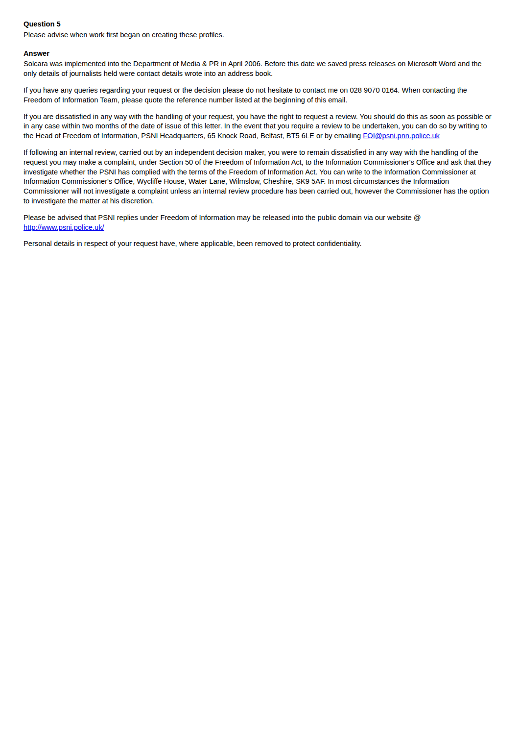Question 5
Please advise when work first began on creating these profiles.
Answer
Solcara was implemented into the Department of Media & PR in April 2006. Before this date we saved press releases on Microsoft Word and the only details of journalists held were contact details wrote into an address book.
If you have any queries regarding your request or the decision please do not hesitate to contact me on 028 9070 0164. When contacting the Freedom of Information Team, please quote the reference number listed at the beginning of this email.
If you are dissatisfied in any way with the handling of your request, you have the right to request a review. You should do this as soon as possible or in any case within two months of the date of issue of this letter. In the event that you require a review to be undertaken, you can do so by writing to the Head of Freedom of Information, PSNI Headquarters, 65 Knock Road, Belfast, BT5 6LE or by emailing FOI@psni.pnn.police.uk
If following an internal review, carried out by an independent decision maker, you were to remain dissatisfied in any way with the handling of the request you may make a complaint, under Section 50 of the Freedom of Information Act, to the Information Commissioner's Office and ask that they investigate whether the PSNI has complied with the terms of the Freedom of Information Act. You can write to the Information Commissioner at Information Commissioner's Office, Wycliffe House, Water Lane, Wilmslow, Cheshire, SK9 5AF. In most circumstances the Information Commissioner will not investigate a complaint unless an internal review procedure has been carried out, however the Commissioner has the option to investigate the matter at his discretion.
Please be advised that PSNI replies under Freedom of Information may be released into the public domain via our website @ http://www.psni.police.uk/
Personal details in respect of your request have, where applicable, been removed to protect confidentiality.